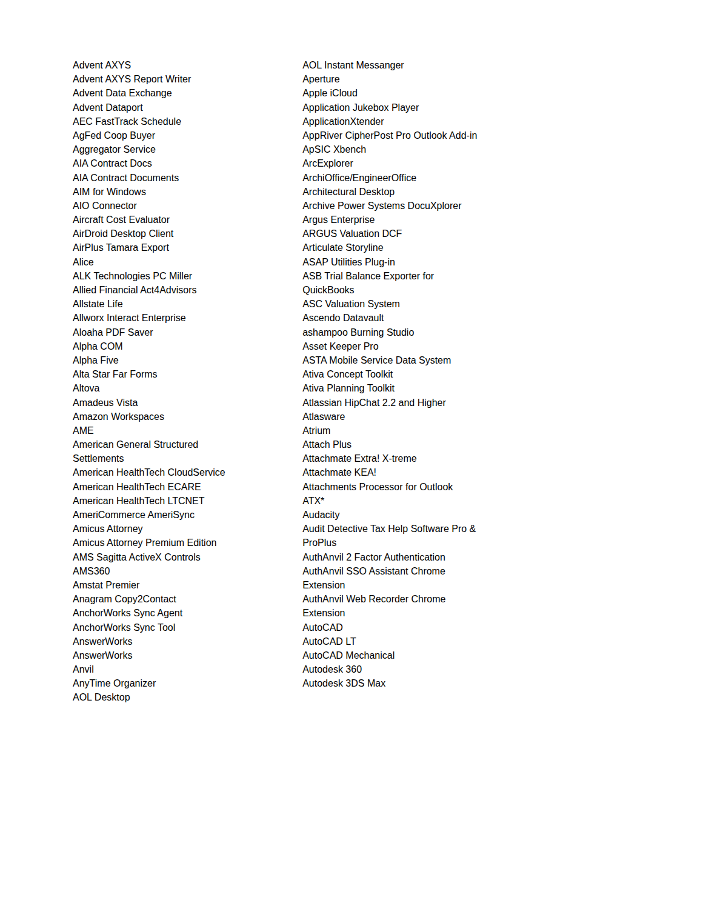Advent AXYS
Advent AXYS Report Writer
Advent Data Exchange
Advent Dataport
AEC FastTrack Schedule
AgFed Coop Buyer
Aggregator Service
AIA Contract Docs
AIA Contract Documents
AIM for Windows
AIO Connector
Aircraft Cost Evaluator
AirDroid Desktop Client
AirPlus Tamara Export
Alice
ALK Technologies PC Miller
Allied Financial Act4Advisors
Allstate Life
Allworx Interact Enterprise
Aloaha PDF Saver
Alpha COM
Alpha Five
Alta Star Far Forms
Altova
Amadeus Vista
Amazon Workspaces
AME
American General Structured Settlements
American HealthTech CloudService
American HealthTech ECARE
American HealthTech LTCNET
AmeriCommerce AmeriSync
Amicus Attorney
Amicus Attorney Premium Edition
AMS Sagitta ActiveX Controls
AMS360
Amstat Premier
Anagram Copy2Contact
AnchorWorks Sync Agent
AnchorWorks Sync Tool
AnswerWorks
AnswerWorks
Anvil
AnyTime Organizer
AOL Desktop
AOL Instant Messanger
Aperture
Apple iCloud
Application Jukebox Player
ApplicationXtender
AppRiver CipherPost Pro Outlook Add-in
ApSIC Xbench
ArcExplorer
ArchiOffice/EngineerOffice
Architectural Desktop
Archive Power Systems DocuXplorer
Argus Enterprise
ARGUS Valuation DCF
Articulate Storyline
ASAP Utilities Plug-in
ASB Trial Balance Exporter for QuickBooks
ASC Valuation System
Ascendo Datavault
ashampoo Burning Studio
Asset Keeper Pro
ASTA Mobile Service Data System
Ativa Concept Toolkit
Ativa Planning Toolkit
Atlassian HipChat 2.2 and Higher
Atlasware
Atrium
Attach Plus
Attachmate Extra! X-treme
Attachmate KEA!
Attachments Processor for Outlook
ATX*
Audacity
Audit Detective Tax Help Software Pro & ProPlus
AuthAnvil 2 Factor Authentication
AuthAnvil SSO Assistant Chrome Extension
AuthAnvil Web Recorder Chrome Extension
AutoCAD
AutoCAD LT
AutoCAD Mechanical
Autodesk 360
Autodesk 3DS Max